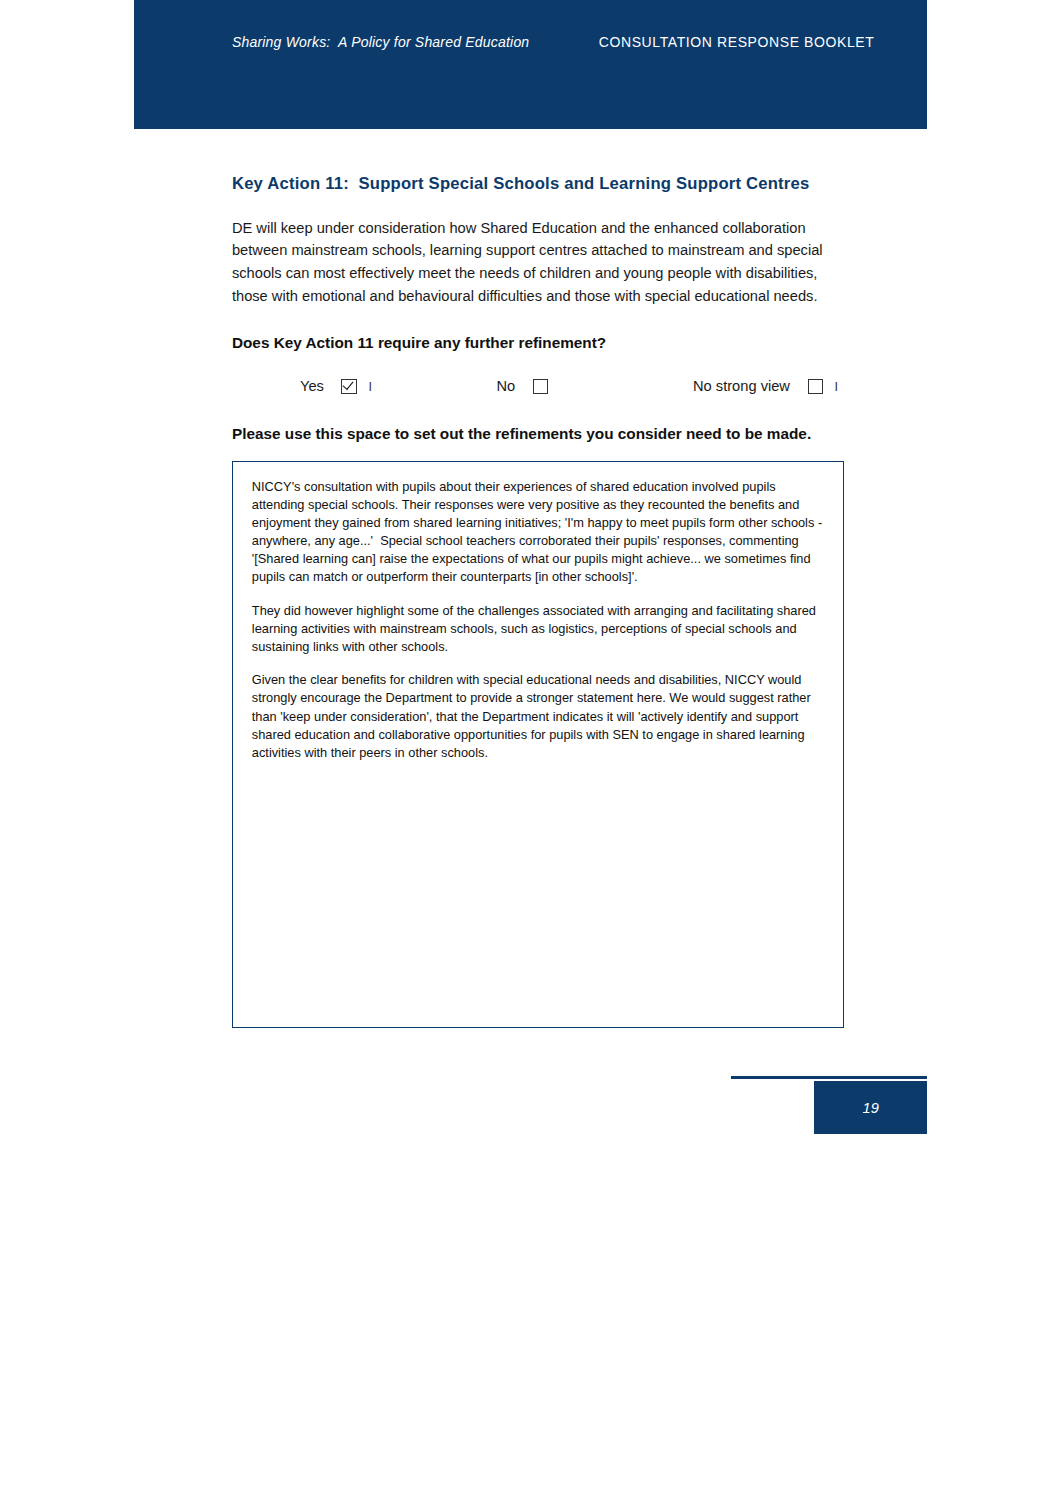Sharing Works: A Policy for Shared Education
CONSULTATION RESPONSE BOOKLET
Key Action 11: Support Special Schools and Learning Support Centres
DE will keep under consideration how Shared Education and the enhanced collaboration between mainstream schools, learning support centres attached to mainstream and special schools can most effectively meet the needs of children and young people with disabilities, those with emotional and behavioural difficulties and those with special educational needs.
Does Key Action 11 require any further refinement?
Yes l No No strong view l
Please use this space to set out the refinements you consider need to be made.
NICCY's consultation with pupils about their experiences of shared education involved pupils attending special schools. Their responses were very positive as they recounted the benefits and enjoyment they gained from shared learning initiatives; 'I'm happy to meet pupils form other schools - anywhere, any age...' Special school teachers corroborated their pupils' responses, commenting '[Shared learning can] raise the expectations of what our pupils might achieve... we sometimes find pupils can match or outperform their counterparts [in other schools]'.
They did however highlight some of the challenges associated with arranging and facilitating shared learning activities with mainstream schools, such as logistics, perceptions of special schools and sustaining links with other schools.
Given the clear benefits for children with special educational needs and disabilities, NICCY would strongly encourage the Department to provide a stronger statement here. We would suggest rather than 'keep under consideration', that the Department indicates it will 'actively identify and support shared education and collaborative opportunities for pupils with SEN to engage in shared learning activities with their peers in other schools.
19